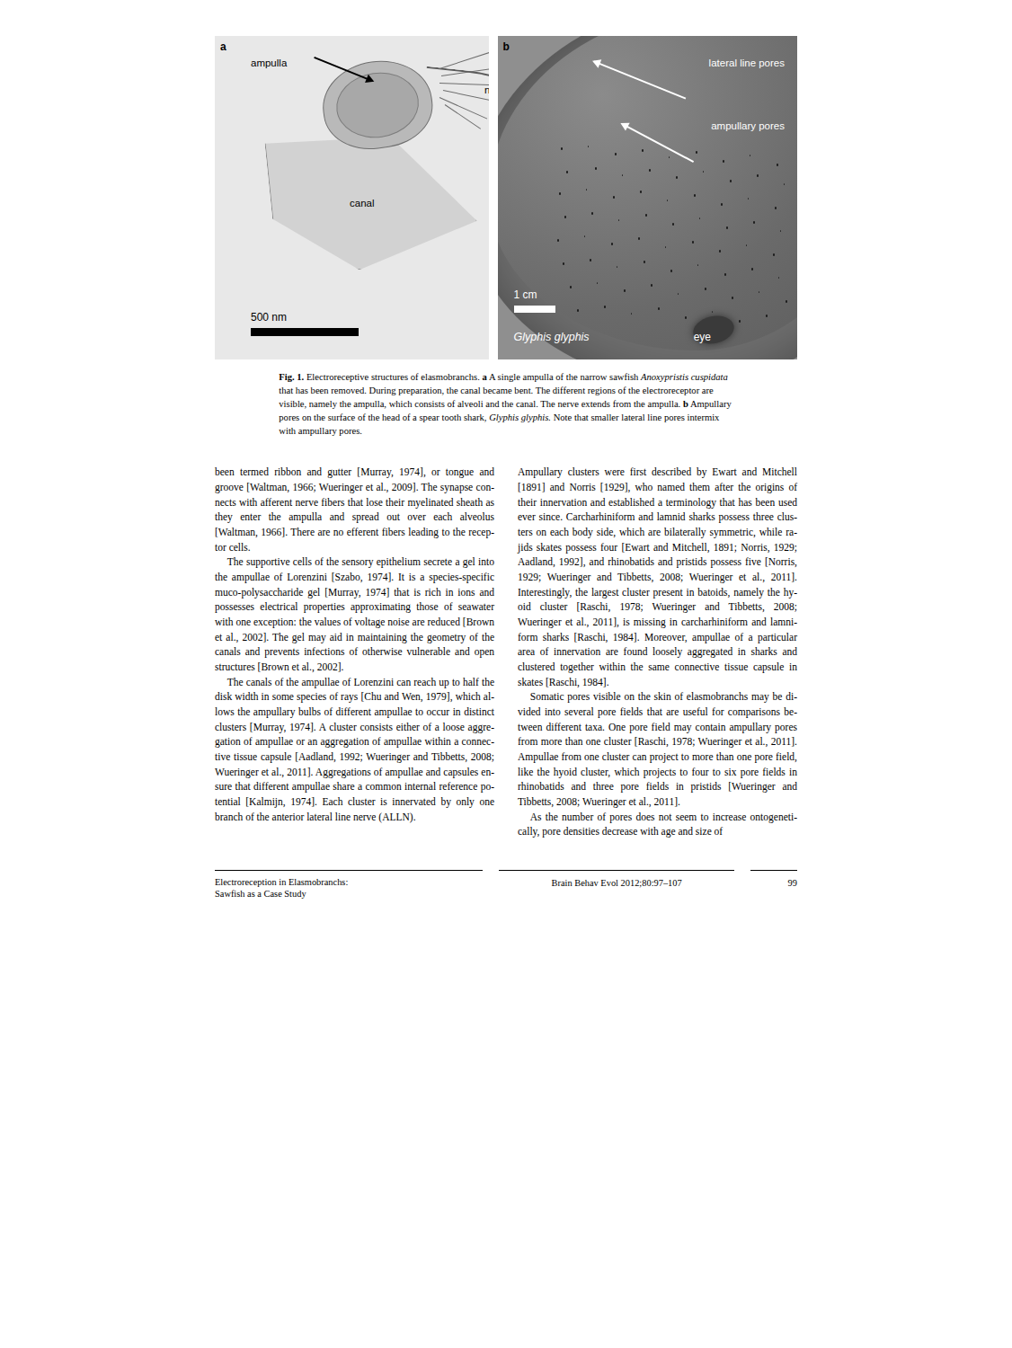a
ampulla nerve canal
500 nm
b
lateral line pores ampullary pores
1 cm
Glyphis glyphis
eye
Fig. 1. Electroreceptive structures of elasmobranchs. a A single ampulla of the narrow sawfish Anoxypristis cuspidata that has been removed. During preparation, the canal became bent. The different regions of the electroreceptor are visible, namely the ampulla, which consists of alveoli and the canal. The nerve extends from the ampulla. b Ampullary pores on the surface of the head of a spear tooth shark, Glyphis glyphis. Note that smaller lateral line pores intermix with ampullary pores.
been termed ribbon and gutter [Murray, 1974], or tongue and groove [Waltman, 1966; Wueringer et al., 2009]. The synapse connects with afferent nerve fibers that lose their myelinated sheath as they enter the ampulla and spread out over each alveolus [Waltman, 1966]. There are no efferent fibers leading to the receptor cells.
The supportive cells of the sensory epithelium secrete a gel into the ampullae of Lorenzini [Szabo, 1974]. It is a species-specific muco-polysaccharide gel [Murray, 1974] that is rich in ions and possesses electrical properties approximating those of seawater with one exception: the values of voltage noise are reduced [Brown et al., 2002]. The gel may aid in maintaining the geometry of the canals and prevents infections of otherwise vulnerable and open structures [Brown et al., 2002].
The canals of the ampullae of Lorenzini can reach up to half the disk width in some species of rays [Chu and Wen, 1979], which allows the ampullary bulbs of different ampullae to occur in distinct clusters [Murray, 1974]. A cluster consists either of a loose aggregation of ampullae or an aggregation of ampullae within a connective tissue capsule [Aadland, 1992; Wueringer and Tibbetts, 2008; Wueringer et al., 2011]. Aggregations of ampullae and capsules ensure that different ampullae share a common internal reference potential [Kalmijn, 1974]. Each cluster is innervated by only one branch of the anterior lateral line nerve (ALLN).
Ampullary clusters were first described by Ewart and Mitchell [1891] and Norris [1929], who named them after the origins of their innervation and established a terminology that has been used ever since. Carcharhiniform and lamnid sharks possess three clusters on each body side, which are bilaterally symmetric, while rajids skates possess four [Ewart and Mitchell, 1891; Norris, 1929; Aadland, 1992], and rhinobatids and pristids possess five [Norris, 1929; Wueringer and Tibbetts, 2008; Wueringer et al., 2011]. Interestingly, the largest cluster present in batoids, namely the hyoid cluster [Raschi, 1978; Wueringer and Tibbetts, 2008; Wueringer et al., 2011], is missing in carcharhiniform and lamniform sharks [Raschi, 1984]. Moreover, ampullae of a particular area of innervation are found loosely aggregated in sharks and clustered together within the same connective tissue capsule in skates [Raschi, 1984].
Somatic pores visible on the skin of elasmobranchs may be divided into several pore fields that are useful for comparisons between different taxa. One pore field may contain ampullary pores from more than one cluster [Raschi, 1978; Wueringer et al., 2011]. Ampullae from one cluster can project to more than one pore field, like the hyoid cluster, which projects to four to six pore fields in rhinobatids and three pore fields in pristids [Wueringer and Tibbetts, 2008; Wueringer et al., 2011].
As the number of pores does not seem to increase ontogenetically, pore densities decrease with age and size of
Electroreception in Elasmobranchs:
Sawfish as a Case Study
Brain Behav Evol 2012;80:97–107
99